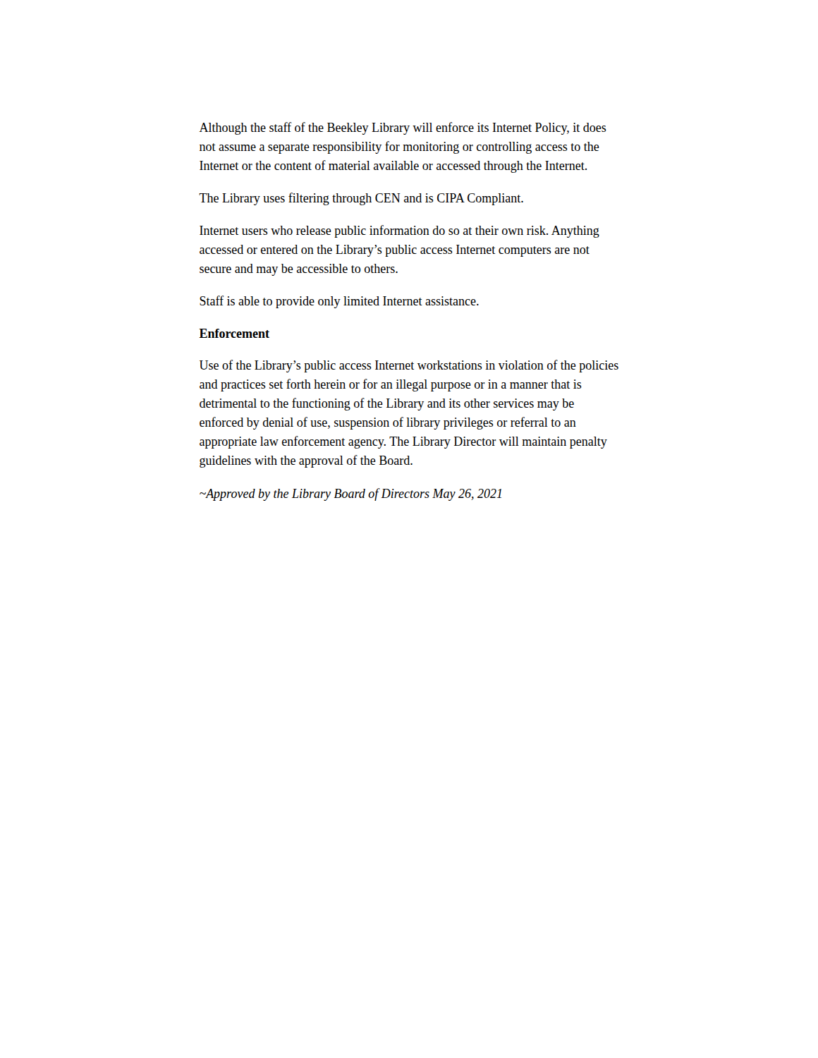Although the staff of the Beekley Library will enforce its Internet Policy, it does not assume a separate responsibility for monitoring or controlling access to the Internet or the content of material available or accessed through the Internet.
The Library uses filtering through CEN and is CIPA Compliant.
Internet users who release public information do so at their own risk. Anything accessed or entered on the Library’s public access Internet computers are not secure and may be accessible to others.
Staff is able to provide only limited Internet assistance.
Enforcement
Use of the Library’s public access Internet workstations in violation of the policies and practices set forth herein or for an illegal purpose or in a manner that is detrimental to the functioning of the Library and its other services may be enforced by denial of use, suspension of library privileges or referral to an appropriate law enforcement agency. The Library Director will maintain penalty guidelines with the approval of the Board.
~Approved by the Library Board of Directors May 26, 2021